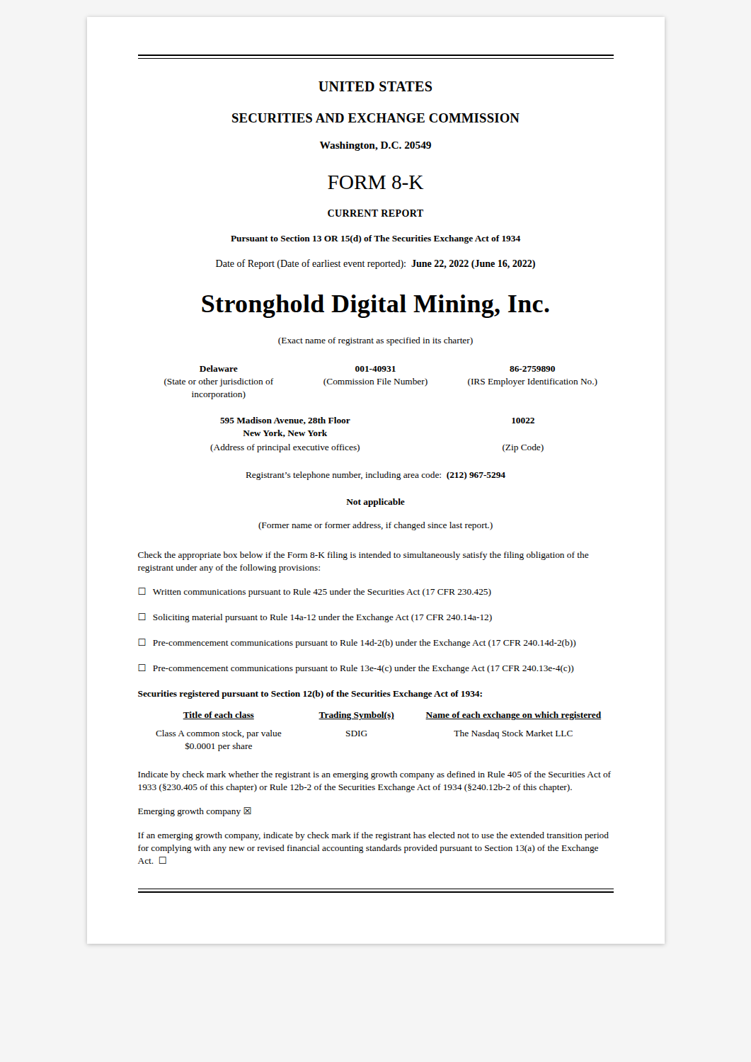UNITED STATES
SECURITIES AND EXCHANGE COMMISSION
Washington, D.C. 20549
FORM 8-K
CURRENT REPORT
Pursuant to Section 13 OR 15(d) of The Securities Exchange Act of 1934
Date of Report (Date of earliest event reported): June 22, 2022 (June 16, 2022)
Stronghold Digital Mining, Inc.
(Exact name of registrant as specified in its charter)
| Delaware | 001-40931 | 86-2759890 |
| (State or other jurisdiction of incorporation) | (Commission File Number) | (IRS Employer Identification No.) |
| 595 Madison Avenue, 28th Floor New York, New York | 10022 |
| (Address of principal executive offices) | (Zip Code) |
Registrant’s telephone number, including area code: (212) 967-5294
Not applicable
(Former name or former address, if changed since last report.)
Check the appropriate box below if the Form 8-K filing is intended to simultaneously satisfy the filing obligation of the registrant under any of the following provisions:
☐Written communications pursuant to Rule 425 under the Securities Act (17 CFR 230.425)
☐Soliciting material pursuant to Rule 14a-12 under the Exchange Act (17 CFR 240.14a-12)
☐Pre-commencement communications pursuant to Rule 14d-2(b) under the Exchange Act (17 CFR 240.14d-2(b))
☐Pre-commencement communications pursuant to Rule 13e-4(c) under the Exchange Act (17 CFR 240.13e-4(c))
Securities registered pursuant to Section 12(b) of the Securities Exchange Act of 1934:
| Title of each class | Trading Symbol(s) | Name of each exchange on which registered |
| --- | --- | --- |
| Class A common stock, par value $0.0001 per share | SDIG | The Nasdaq Stock Market LLC |
Indicate by check mark whether the registrant is an emerging growth company as defined in Rule 405 of the Securities Act of 1933 (§230.405 of this chapter) or Rule 12b-2 of the Securities Exchange Act of 1934 (§240.12b-2 of this chapter).
Emerging growth company ☒
If an emerging growth company, indicate by check mark if the registrant has elected not to use the extended transition period for complying with any new or revised financial accounting standards provided pursuant to Section 13(a) of the Exchange Act. ☐